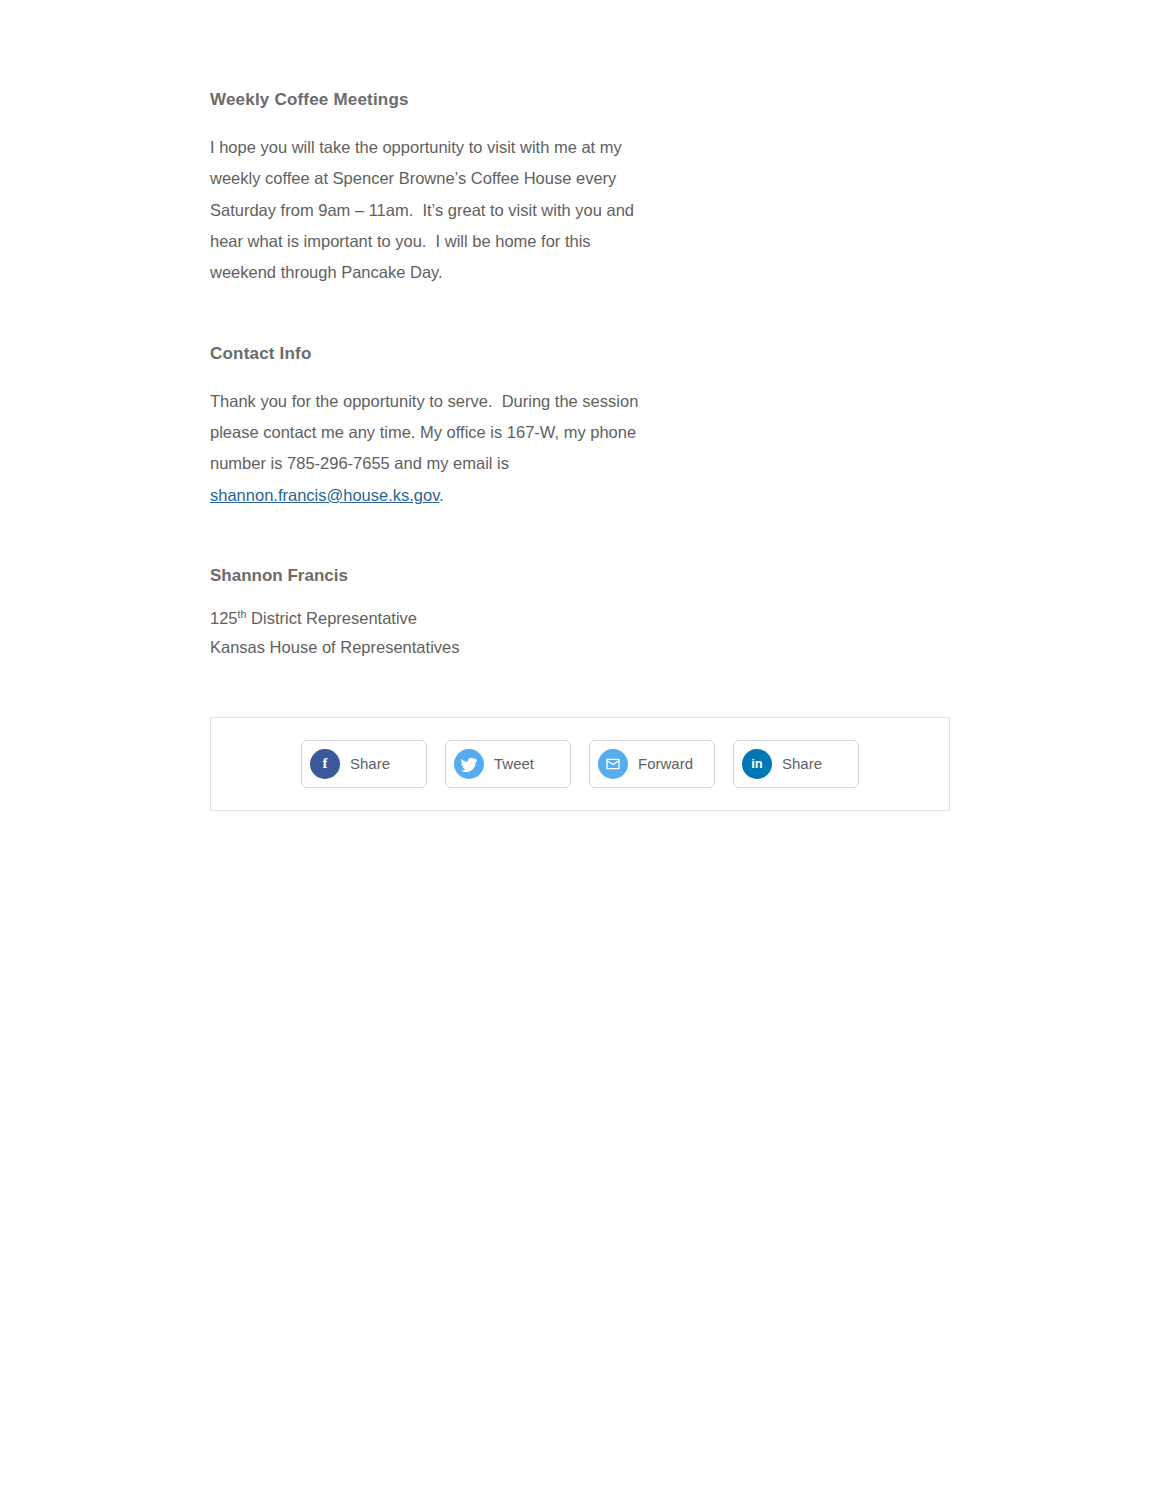Weekly Coffee Meetings
I hope you will take the opportunity to visit with me at my weekly coffee at Spencer Browne’s Coffee House every Saturday from 9am – 11am. It’s great to visit with you and hear what is important to you. I will be home for this weekend through Pancake Day.
Contact Info
Thank you for the opportunity to serve. During the session please contact me any time. My office is 167-W, my phone number is 785-296-7655 and my email is shannon.francis@house.ks.gov.
Shannon Francis
125th District Representative
Kansas House of Representatives
f Share Tweet Forward in Share